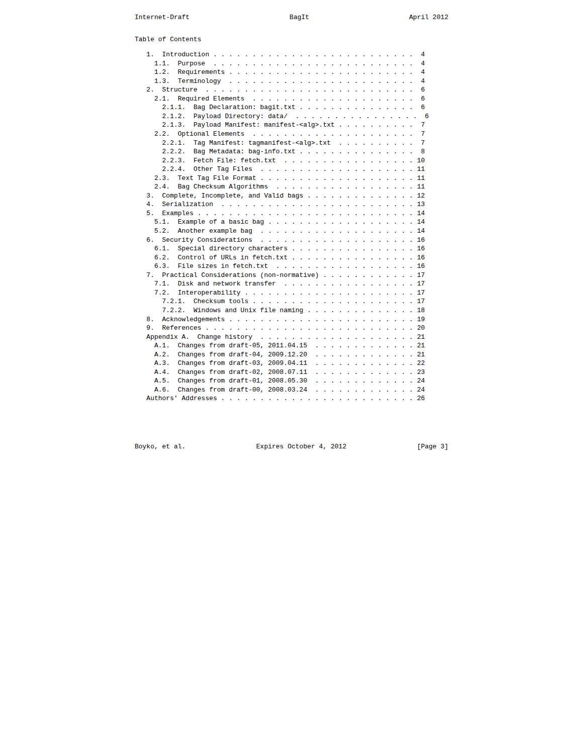Internet-Draft BagIt April 2012
Table of Contents
   1.  Introduction . . . . . . . . . . . . . . . . . . . . . . . . . .  4
     1.1.  Purpose  . . . . . . . . . . . . . . . . . . . . . . . . . .  4
     1.2.  Requirements . . . . . . . . . . . . . . . . . . . . . . . .  4
     1.3.  Terminology  . . . . . . . . . . . . . . . . . . . . . . . .  4
   2.  Structure  . . . . . . . . . . . . . . . . . . . . . . . . . . .  6
     2.1.  Required Elements  . . . . . . . . . . . . . . . . . . . . .  6
       2.1.1.  Bag Declaration: bagit.txt . . . . . . . . . . . . . . .  6
       2.1.2.  Payload Directory: data/  . . . . . . . . . . . . . . . .  6
       2.1.3.  Payload Manifest: manifest-<alg>.txt . . . . . . . . . .  7
     2.2.  Optional Elements  . . . . . . . . . . . . . . . . . . . . .  7
       2.2.1.  Tag Manifest: tagmanifest-<alg>.txt  . . . . . . . . . .  7
       2.2.2.  Bag Metadata: bag-info.txt . . . . . . . . . . . . . . .  8
       2.2.3.  Fetch File: fetch.txt  . . . . . . . . . . . . . . . . . 10
       2.2.4.  Other Tag Files  . . . . . . . . . . . . . . . . . . . . 11
     2.3.  Text Tag File Format . . . . . . . . . . . . . . . . . . . . 11
     2.4.  Bag Checksum Algorithms  . . . . . . . . . . . . . . . . . . 11
   3.  Complete, Incomplete, and Valid bags . . . . . . . . . . . . . . 12
   4.  Serialization  . . . . . . . . . . . . . . . . . . . . . . . . . 13
   5.  Examples . . . . . . . . . . . . . . . . . . . . . . . . . . . . 14
     5.1.  Example of a basic bag . . . . . . . . . . . . . . . . . . . 14
     5.2.  Another example bag  . . . . . . . . . . . . . . . . . . . . 14
   6.  Security Considerations  . . . . . . . . . . . . . . . . . . . . 16
     6.1.  Special directory characters . . . . . . . . . . . . . . . . 16
     6.2.  Control of URLs in fetch.txt . . . . . . . . . . . . . . . . 16
     6.3.  File sizes in fetch.txt  . . . . . . . . . . . . . . . . . . 16
   7.  Practical Considerations (non-normative) . . . . . . . . . . . . 17
     7.1.  Disk and network transfer  . . . . . . . . . . . . . . . . . 17
     7.2.  Interoperability . . . . . . . . . . . . . . . . . . . . . . 17
       7.2.1.  Checksum tools . . . . . . . . . . . . . . . . . . . . . 17
       7.2.2.  Windows and Unix file naming . . . . . . . . . . . . . . 18
   8.  Acknowledgements . . . . . . . . . . . . . . . . . . . . . . . . 19
   9.  References . . . . . . . . . . . . . . . . . . . . . . . . . . . 20
   Appendix A.  Change history  . . . . . . . . . . . . . . . . . . . . 21
     A.1.  Changes from draft-05, 2011.04.15  . . . . . . . . . . . . . 21
     A.2.  Changes from draft-04, 2009.12.20  . . . . . . . . . . . . . 21
     A.3.  Changes from draft-03, 2009.04.11  . . . . . . . . . . . . . 22
     A.4.  Changes from draft-02, 2008.07.11  . . . . . . . . . . . . . 23
     A.5.  Changes from draft-01, 2008.05.30  . . . . . . . . . . . . . 24
     A.6.  Changes from draft-00, 2008.03.24  . . . . . . . . . . . . . 24
   Authors' Addresses . . . . . . . . . . . . . . . . . . . . . . . . . 26
Boyko, et al. Expires October 4, 2012 [Page 3]